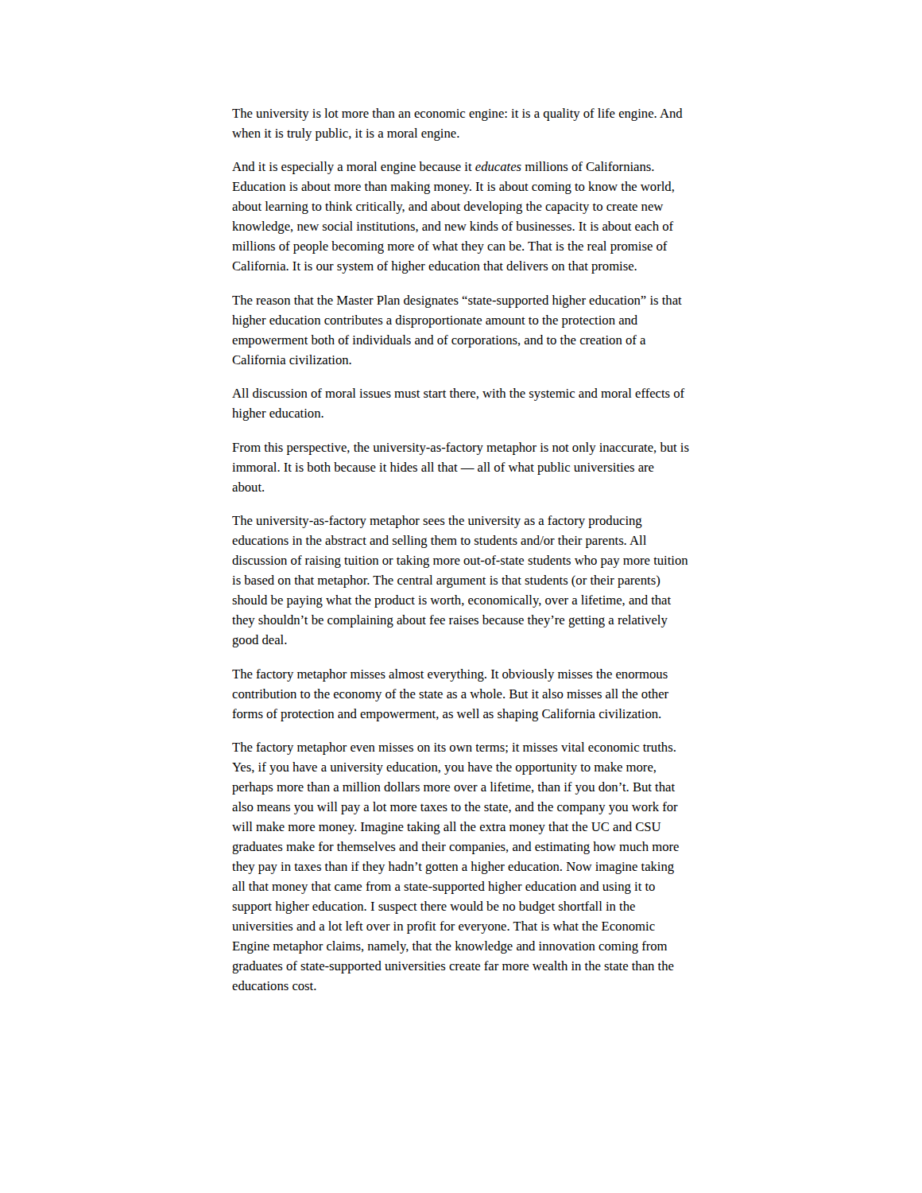The university is lot more than an economic engine: it is a quality of life engine. And when it is truly public, it is a moral engine.
And it is especially a moral engine because it educates millions of Californians. Education is about more than making money. It is about coming to know the world, about learning to think critically, and about developing the capacity to create new knowledge, new social institutions, and new kinds of businesses. It is about each of millions of people becoming more of what they can be. That is the real promise of California. It is our system of higher education that delivers on that promise.
The reason that the Master Plan designates “state-supported higher education” is that higher education contributes a disproportionate amount to the protection and empowerment both of individuals and of corporations, and to the creation of a California civilization.
All discussion of moral issues must start there, with the systemic and moral effects of higher education.
From this perspective, the university-as-factory metaphor is not only inaccurate, but is immoral. It is both because it hides all that — all of what public universities are about.
The university-as-factory metaphor sees the university as a factory producing educations in the abstract and selling them to students and/or their parents. All discussion of raising tuition or taking more out-of-state students who pay more tuition is based on that metaphor. The central argument is that students (or their parents) should be paying what the product is worth, economically, over a lifetime, and that they shouldn’t be complaining about fee raises because they’re getting a relatively good deal.
The factory metaphor misses almost everything. It obviously misses the enormous contribution to the economy of the state as a whole. But it also misses all the other forms of protection and empowerment, as well as shaping California civilization.
The factory metaphor even misses on its own terms; it misses vital economic truths. Yes, if you have a university education, you have the opportunity to make more, perhaps more than a million dollars more over a lifetime, than if you don’t. But that also means you will pay a lot more taxes to the state, and the company you work for will make more money. Imagine taking all the extra money that the UC and CSU graduates make for themselves and their companies, and estimating how much more they pay in taxes than if they hadn’t gotten a higher education. Now imagine taking all that money that came from a state-supported higher education and using it to support higher education. I suspect there would be no budget shortfall in the universities and a lot left over in profit for everyone. That is what the Economic Engine metaphor claims, namely, that the knowledge and innovation coming from graduates of state-supported universities create far more wealth in the state than the educations cost.